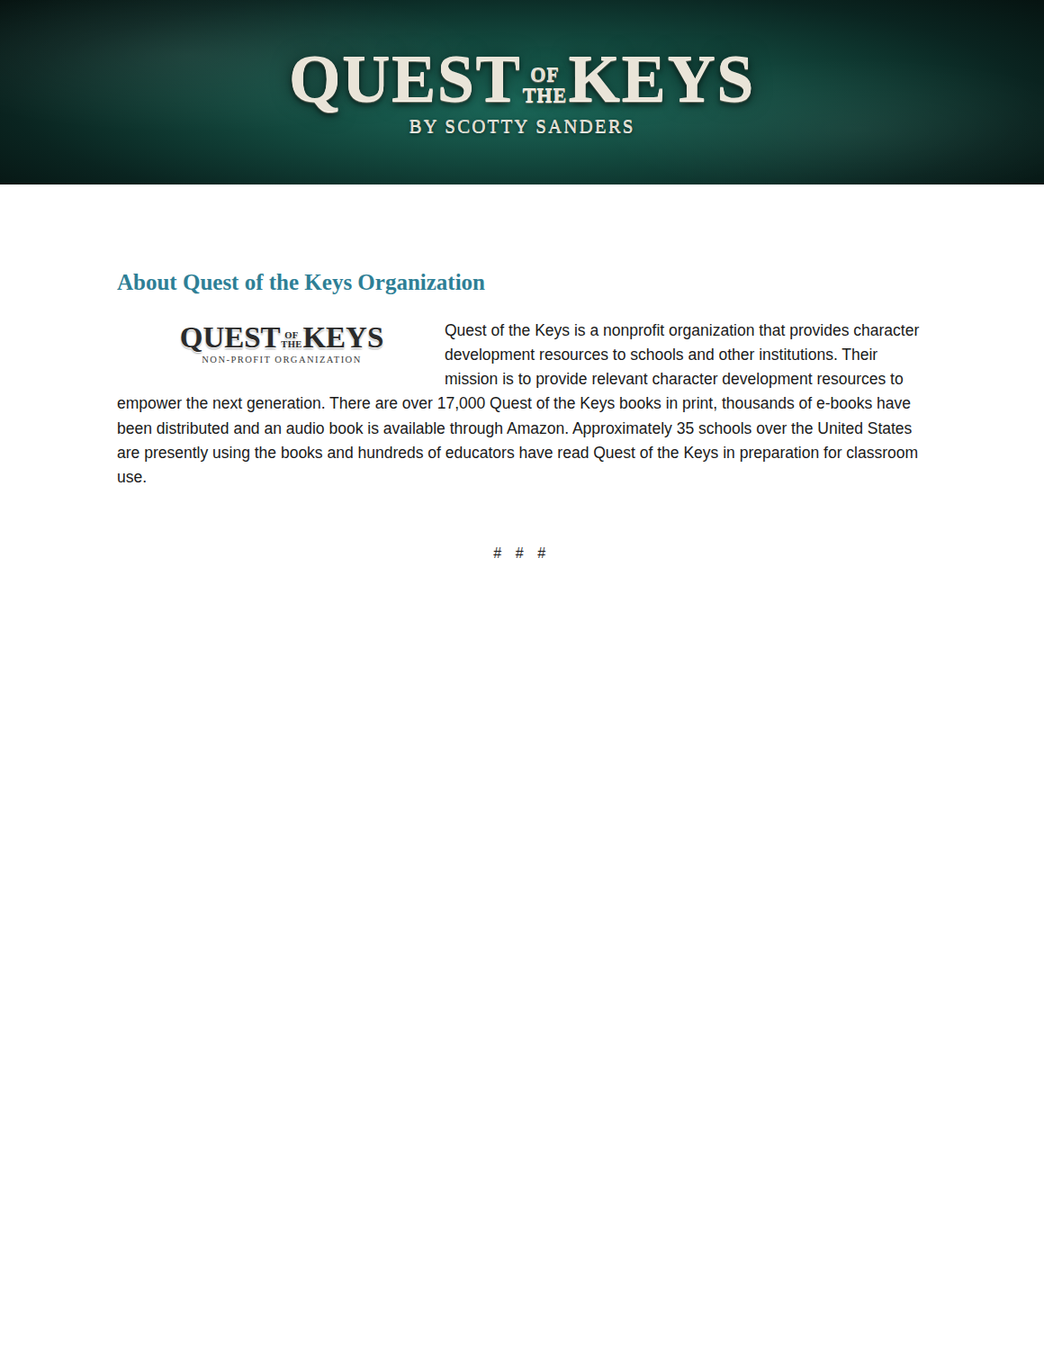QUESTOF
THEKEYS
BY SCOTTY SANDERS
About Quest of the Keys Organization
QUESTOF
THEKEYS
NON-PROFIT ORGANIZATION
Quest of the Keys is a nonprofit organization that provides character development resources to schools and other institutions. Their mission is to provide relevant character development resources to empower the next generation. There are over 17,000 Quest of the Keys books in print, thousands of e-books have been distributed and an audio book is available through Amazon. Approximately 35 schools over the United States are presently using the books and hundreds of educators have read Quest of the Keys in preparation for classroom use.
# # #